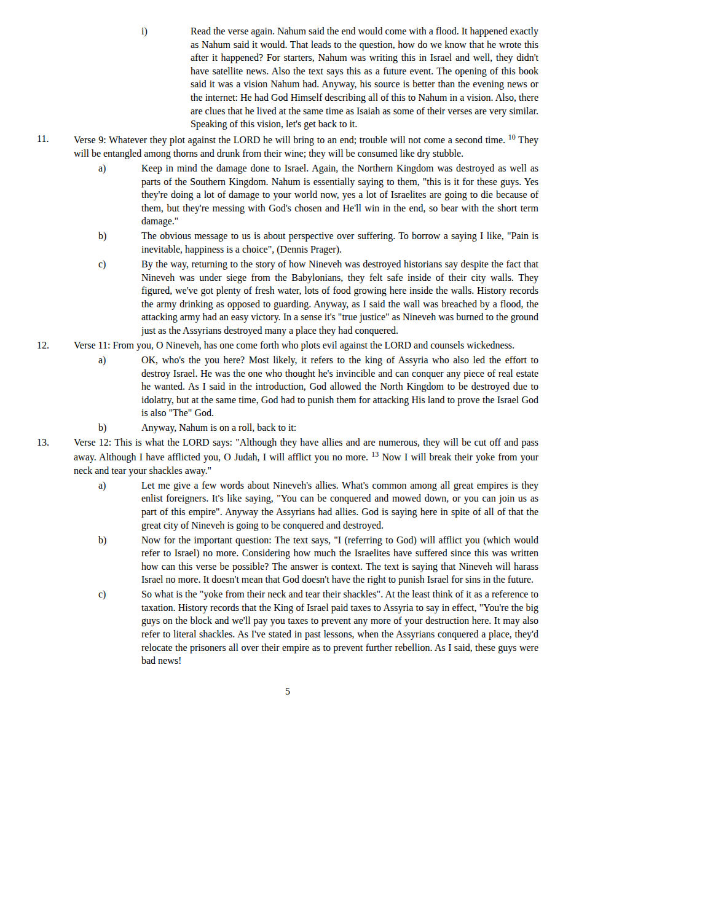i)
Read the verse again. Nahum said the end would come with a flood. It happened exactly as Nahum said it would. That leads to the question, how do we know that he wrote this after it happened? For starters, Nahum was writing this in Israel and well, they didn't have satellite news. Also the text says this as a future event. The opening of this book said it was a vision Nahum had. Anyway, his source is better than the evening news or the internet: He had God Himself describing all of this to Nahum in a vision. Also, there are clues that he lived at the same time as Isaiah as some of their verses are very similar. Speaking of this vision, let's get back to it.
11.
Verse 9: Whatever they plot against the LORD he will bring to an end; trouble will not come a second time. 10 They will be entangled among thorns and drunk from their wine; they will be consumed like dry stubble.
a)
Keep in mind the damage done to Israel. Again, the Northern Kingdom was destroyed as well as parts of the Southern Kingdom. Nahum is essentially saying to them, "this is it for these guys. Yes they're doing a lot of damage to your world now, yes a lot of Israelites are going to die because of them, but they're messing with God's chosen and He'll win in the end, so bear with the short term damage."
b)
The obvious message to us is about perspective over suffering. To borrow a saying I like, "Pain is inevitable, happiness is a choice", (Dennis Prager).
c)
By the way, returning to the story of how Nineveh was destroyed historians say despite the fact that Nineveh was under siege from the Babylonians, they felt safe inside of their city walls. They figured, we've got plenty of fresh water, lots of food growing here inside the walls. History records the army drinking as opposed to guarding. Anyway, as I said the wall was breached by a flood, the attacking army had an easy victory. In a sense it's "true justice" as Nineveh was burned to the ground just as the Assyrians destroyed many a place they had conquered.
12.
Verse 11: From you, O Nineveh, has one come forth who plots evil against the LORD and counsels wickedness.
a)
OK, who's the you here? Most likely, it refers to the king of Assyria who also led the effort to destroy Israel. He was the one who thought he's invincible and can conquer any piece of real estate he wanted. As I said in the introduction, God allowed the North Kingdom to be destroyed due to idolatry, but at the same time, God had to punish them for attacking His land to prove the Israel God is also "The" God.
b)
Anyway, Nahum is on a roll, back to it:
13.
Verse 12: This is what the LORD says: "Although they have allies and are numerous, they will be cut off and pass away. Although I have afflicted you, O Judah, I will afflict you no more. 13 Now I will break their yoke from your neck and tear your shackles away."
a)
Let me give a few words about Nineveh's allies. What's common among all great empires is they enlist foreigners. It's like saying, "You can be conquered and mowed down, or you can join us as part of this empire". Anyway the Assyrians had allies. God is saying here in spite of all of that the great city of Nineveh is going to be conquered and destroyed.
b)
Now for the important question: The text says, "I (referring to God) will afflict you (which would refer to Israel) no more. Considering how much the Israelites have suffered since this was written how can this verse be possible? The answer is context. The text is saying that Nineveh will harass Israel no more. It doesn't mean that God doesn't have the right to punish Israel for sins in the future.
c)
So what is the "yoke from their neck and tear their shackles". At the least think of it as a reference to taxation. History records that the King of Israel paid taxes to Assyria to say in effect, "You're the big guys on the block and we'll pay you taxes to prevent any more of your destruction here. It may also refer to literal shackles. As I've stated in past lessons, when the Assyrians conquered a place, they'd relocate the prisoners all over their empire as to prevent further rebellion. As I said, these guys were bad news!
5